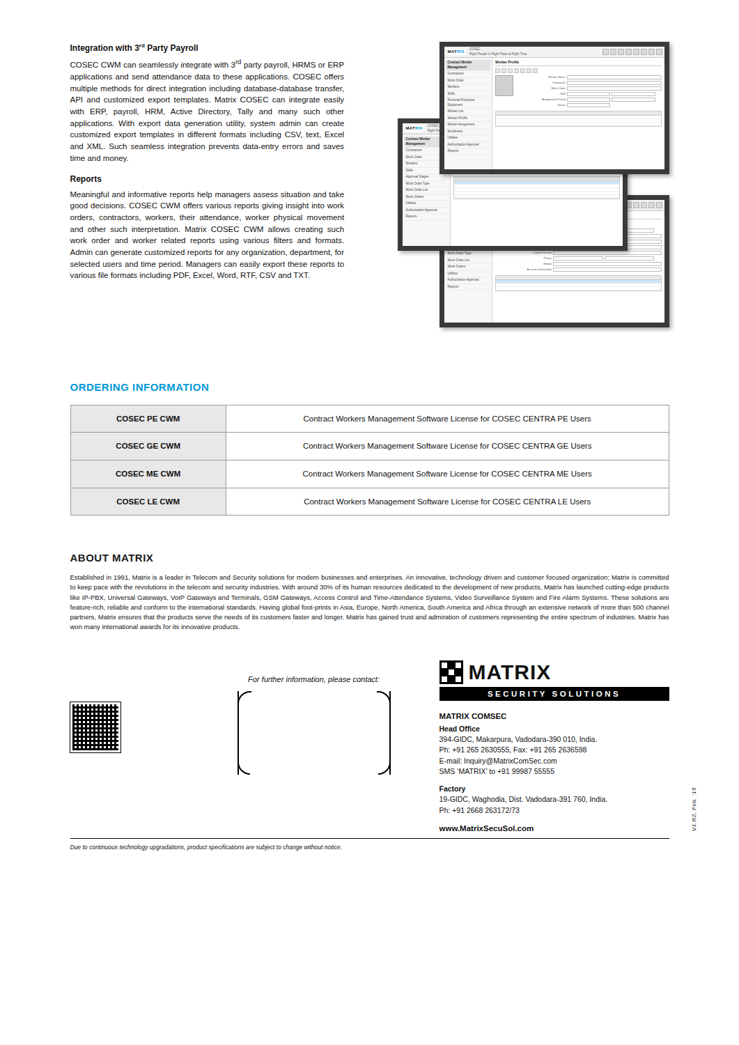Integration with 3rd Party Payroll
COSEC CWM can seamlessly integrate with 3rd party payroll, HRMS or ERP applications and send attendance data to these applications. COSEC offers multiple methods for direct integration including database-database transfer, API and customized export templates. Matrix COSEC can integrate easily with ERP, payroll, HRM, Active Directory, Tally and many such other applications. With export data generation utility, system admin can create customized export templates in different formats including CSV, text, Excel and XML. Such seamless integration prevents data-entry errors and saves time and money.
Reports
Meaningful and informative reports help managers assess situation and take good decisions. COSEC CWM offers various reports giving insight into work orders, contractors, workers, their attendance, worker physical movement and other such interpretation. Matrix COSEC CWM allows creating such work order and worker related reports using various filters and formats. Admin can generate customized reports for any organization, department, for selected users and time period. Managers can easily export these reports to various file formats including PDF, Excel, Word, RTF, CSV and TXT.
MATRIX COSEC
Right People in Right Place at Right Time
Contract Worker Management
Contractors
Work Order
Workers
Skills
Personal Protective Equipment
Worker List
Worker Profile
Worker Assignment
Enrollment
Utilities
Authorization Approval
Reports
Worker Profile
Worker Name
Contractor
Work Order
Skill
Assignment Period
Status
MATRIX COSEC
Right People in Right Place at Right Time
Contract Worker Management
Contractors
Work Order
Workers
Skills
Approval Stages
Work Order Type
Work Order List
Work Orders
Utilities
Authorization Approval
Reports
Work Order
WO Code
Work Order Name
Type
Work End Date
MATRIX COSEC
Right People in Right Place at Right Time
Contract Worker Management
Contractor Type
Contractor Profile
Induction Levels
Approval Stages
Work Order Type
Work Order List
Work Orders
Utilities
Authorization Approval
Reports
Contractor Profile
Code
Type
Contact Information
Address
Contact Person
Phone
Mobile
Account Information
ORDERING INFORMATION
| COSEC PE CWM | Contract Workers Management Software License for COSEC CENTRA PE Users |
| COSEC GE CWM | Contract Workers Management Software License for COSEC CENTRA GE Users |
| COSEC ME CWM | Contract Workers Management Software License for COSEC CENTRA ME Users |
| COSEC LE CWM | Contract Workers Management Software License for COSEC CENTRA LE Users |
ABOUT MATRIX
Established in 1991, Matrix is a leader in Telecom and Security solutions for modern businesses and enterprises. An innovative, technology driven and customer focused organization; Matrix is committed to keep pace with the revolutions in the telecom and security industries. With around 30% of its human resources dedicated to the development of new products, Matrix has launched cutting-edge products like IP-PBX, Universal Gateways, VoIP Gateways and Terminals, GSM Gateways, Access Control and Time-Attendance Systems, Video Surveillance System and Fire Alarm Systems. These solutions are feature-rich, reliable and conform to the international standards. Having global foot-prints in Asia, Europe, North America, South America and Africa through an extensive network of more than 500 channel partners, Matrix ensures that the products serve the needs of its customers faster and longer. Matrix has gained trust and admiration of customers representing the entire spectrum of industries. Matrix has won many international awards for its innovative products.
For further information, please contact:
MATRIX
SECURITY SOLUTIONS
MATRIX COMSEC
Head Office
394-GIDC, Makarpura, Vadodara-390 010, India.
Ph: +91 265 2630555, Fax: +91 265 2636598
E-mail: Inquiry@MatrixComSec.com
SMS ‘MATRIX’ to +91 99987 55555
Factory
19-GIDC, Waghodia, Dist. Vadodara-391 760, India.
Ph: +91 2668 263172/73
www.MatrixSecuSol.com
Due to continuous technology upgradations, product specifications are subject to change without notice.
V1.R2, Feb. ’15